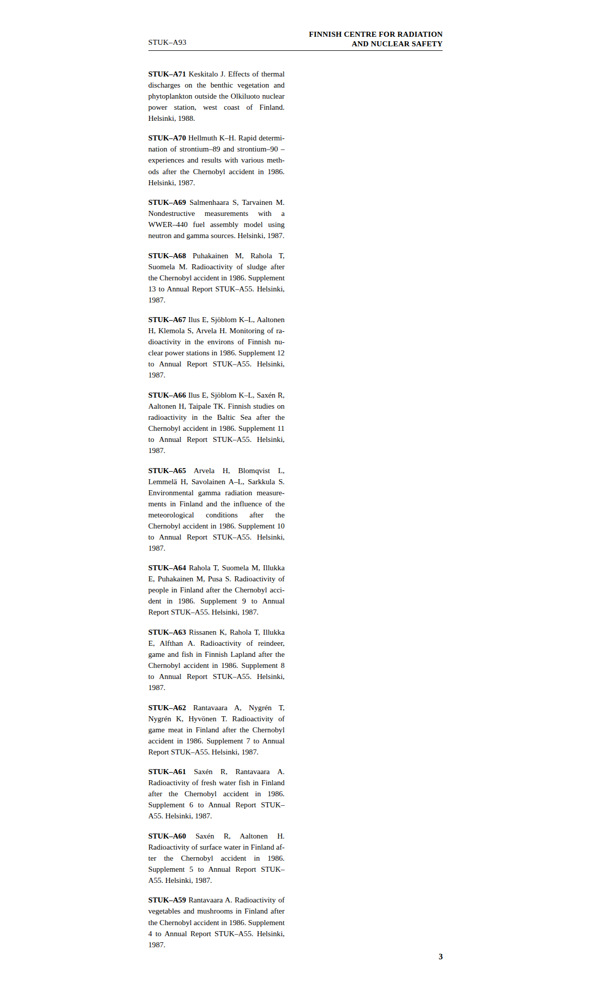STUK–A93
Finnish Centre for Radiation
and Nuclear Safety
STUK–A71 Keskitalo J. Effects of thermal discharges on the benthic vegetation and phytoplankton outside the Olkiluoto nuclear power station, west coast of Finland. Helsinki, 1988.
STUK–A70 Hellmuth K–H. Rapid determination of strontium–89 and strontium–90 –experiences and results with various methods after the Chernobyl accident in 1986. Helsinki, 1987.
STUK–A69 Salmenhaara S, Tarvainen M. Nondestructive measurements with a WWER–440 fuel assembly model using neutron and gamma sources. Helsinki, 1987.
STUK–A68 Puhakainen M, Rahola T, Suomela M. Radioactivity of sludge after the Chernobyl accident in 1986. Supplement 13 to Annual Report STUK–A55. Helsinki, 1987.
STUK–A67 Ilus E, Sjöblom K–L, Aaltonen H, Klemola S, Arvela H. Monitoring of radioactivity in the environs of Finnish nuclear power stations in 1986. Supplement 12 to Annual Report STUK–A55. Helsinki, 1987.
STUK–A66 Ilus E, Sjöblom K–L, Saxén R, Aaltonen H, Taipale TK. Finnish studies on radioactivity in the Baltic Sea after the Chernobyl accident in 1986. Supplement 11 to Annual Report STUK–A55. Helsinki, 1987.
STUK–A65 Arvela H, Blomqvist L, Lemmelä H, Savolainen A–L, Sarkkula S. Environmental gamma radiation measurements in Finland and the influence of the meteorological conditions after the Chernobyl accident in 1986. Supplement 10 to Annual Report STUK–A55. Helsinki, 1987.
STUK–A64 Rahola T, Suomela M, Illukka E, Puhakainen M, Pusa S. Radioactivity of people in Finland after the Chernobyl accident in 1986. Supplement 9 to Annual Report STUK–A55. Helsinki, 1987.
STUK–A63 Rissanen K, Rahola T, Illukka E, Alfthan A. Radioactivity of reindeer, game and fish in Finnish Lapland after the Chernobyl accident in 1986. Supplement 8 to Annual Report STUK–A55. Helsinki, 1987.
STUK–A62 Rantavaara A, Nygrén T, Nygrén K, Hyvönen T. Radioactivity of game meat in Finland after the Chernobyl accident in 1986. Supplement 7 to Annual Report STUK–A55. Helsinki, 1987.
STUK–A61 Saxén R, Rantavaara A. Radioactivity of fresh water fish in Finland after the Chernobyl accident in 1986. Supplement 6 to Annual Report STUK–A55. Helsinki, 1987.
STUK–A60 Saxén R, Aaltonen H. Radioactivity of surface water in Finland after the Chernobyl accident in 1986. Supplement 5 to Annual Report STUK–A55. Helsinki, 1987.
STUK–A59 Rantavaara A. Radioactivity of vegetables and mushrooms in Finland after the Chernobyl accident in 1986. Supplement 4 to Annual Report STUK–A55. Helsinki, 1987.
3